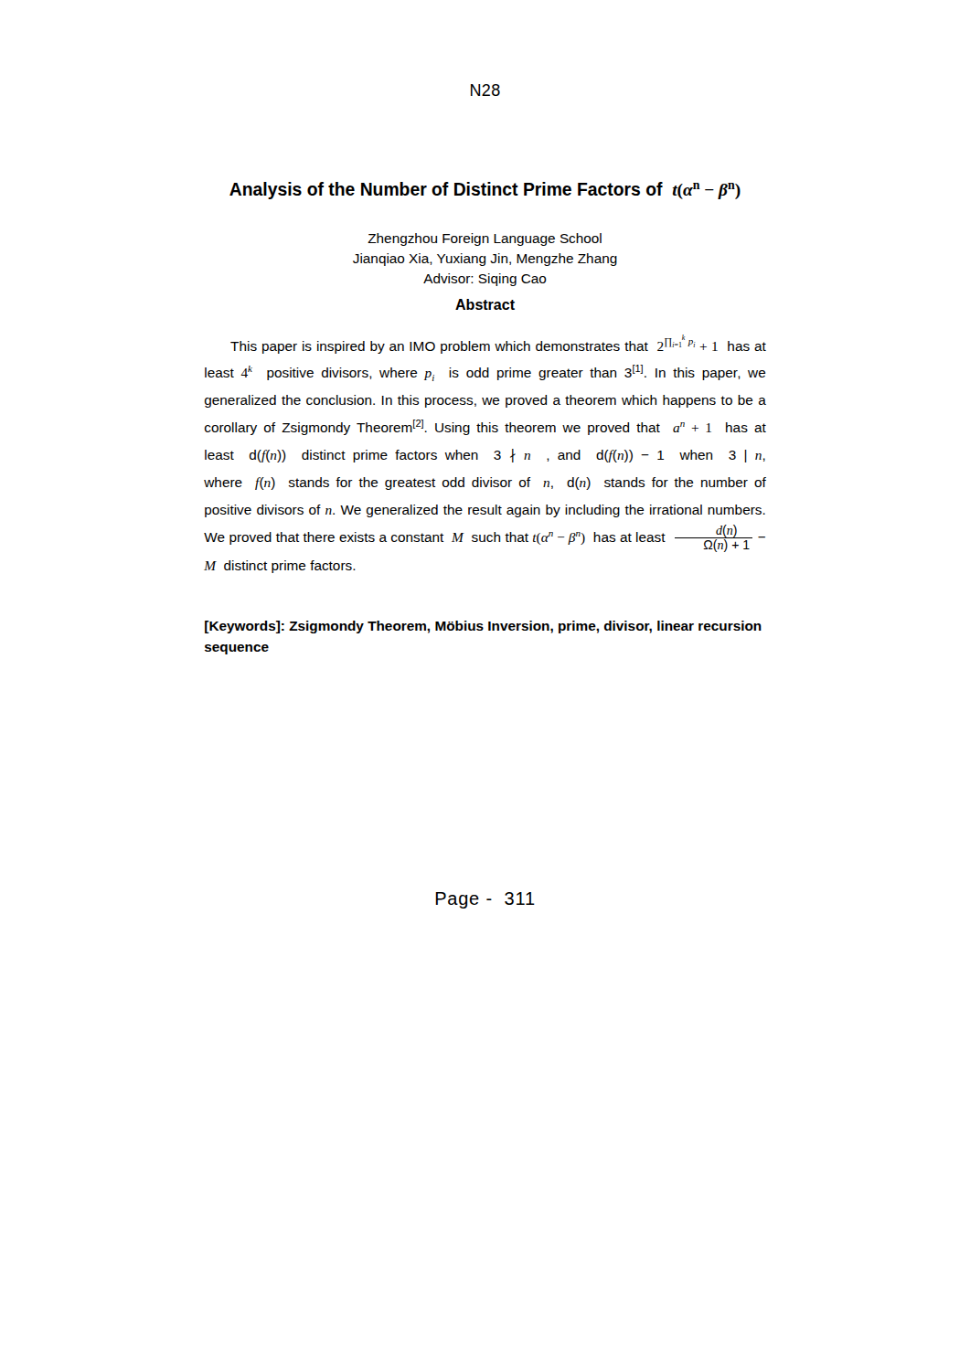N28
Analysis of the Number of Distinct Prime Factors of t(αn − βn)
Zhengzhou Foreign Language School
Jianqiao Xia, Yuxiang Jin, Mengzhe Zhang
Advisor: Siqing Cao
Abstract
This paper is inspired by an IMO problem which demonstrates that 2∏i=1k pi + 1 has at least 4k positive divisors, where pi is odd prime greater than 3[1]. In this paper, we generalized the conclusion. In this process, we proved a theorem which happens to be a corollary of Zsigmondy Theorem[2]. Using this theorem we proved that an + 1 has at least d(f(n)) distinct prime factors when 3 ∤ n , and d(f(n)) − 1 when 3 | n, where f(n) stands for the greatest odd divisor of n, d(n) stands for the number of positive divisors of n. We generalized the result again by including the irrational numbers. We proved that there exists a constant M such that t(αn − βn) has at least d(n) Ω(n) + 1 − M distinct prime factors.
[Keywords]: Zsigmondy Theorem, Möbius Inversion, prime, divisor, linear recursion sequence
Page - 311